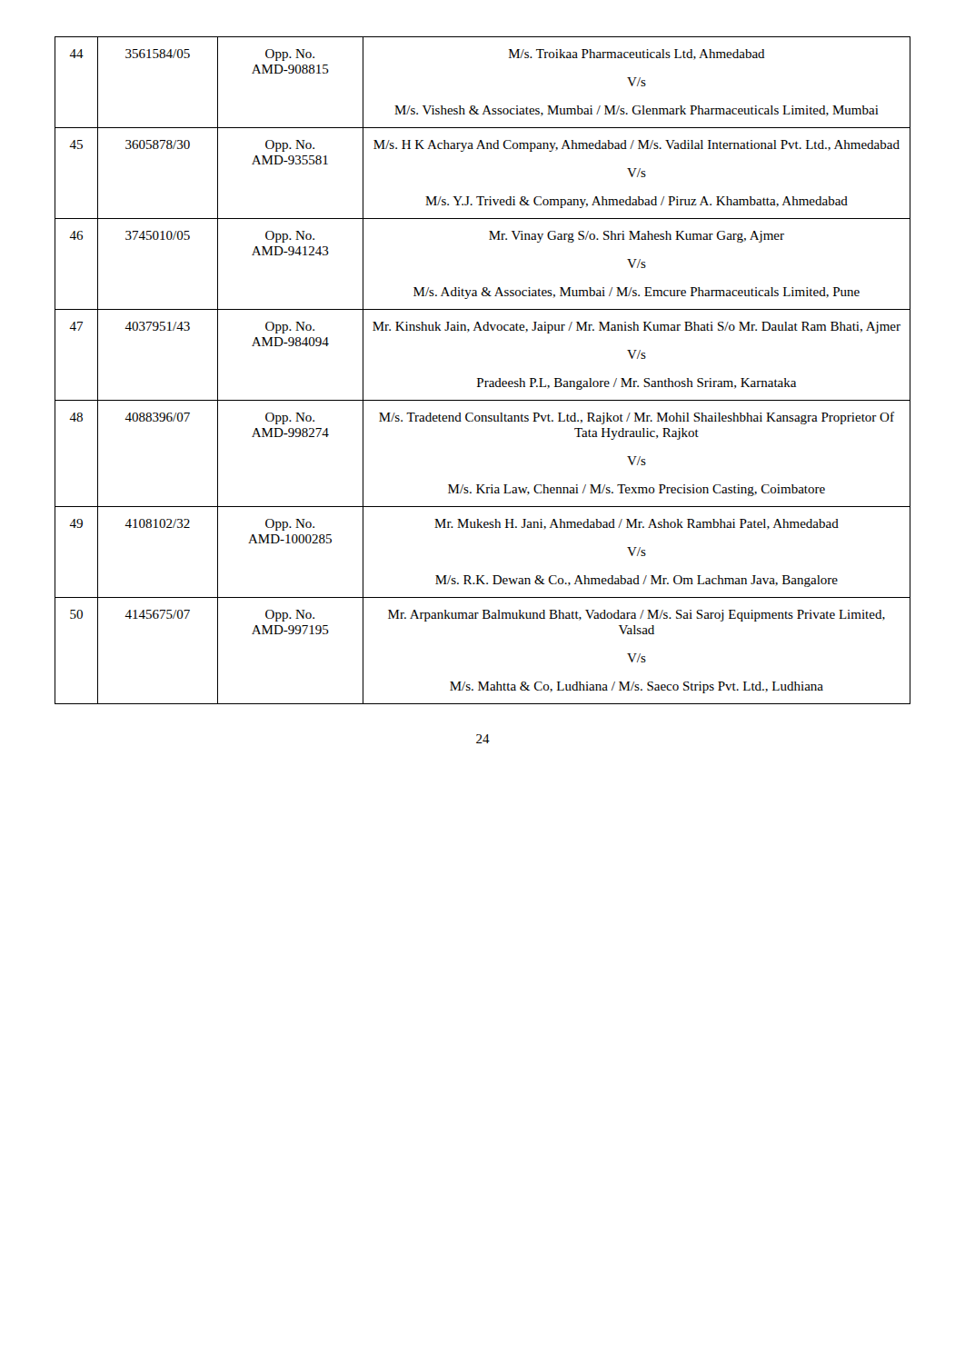| 44 | 3561584/05 | Opp. No. AMD-908815 | M/s. Troikaa Pharmaceuticals Ltd, Ahmedabad V/s M/s. Vishesh & Associates, Mumbai / M/s. Glenmark Pharmaceuticals Limited, Mumbai |
| 45 | 3605878/30 | Opp. No. AMD-935581 | M/s. H K Acharya And Company, Ahmedabad / M/s. Vadilal International Pvt. Ltd., Ahmedabad V/s M/s. Y.J. Trivedi & Company, Ahmedabad / Piruz A. Khambatta, Ahmedabad |
| 46 | 3745010/05 | Opp. No. AMD-941243 | Mr. Vinay Garg S/o. Shri Mahesh Kumar Garg, Ajmer V/s M/s. Aditya & Associates, Mumbai / M/s. Emcure Pharmaceuticals Limited, Pune |
| 47 | 4037951/43 | Opp. No. AMD-984094 | Mr. Kinshuk Jain, Advocate, Jaipur / Mr. Manish Kumar Bhati S/o Mr. Daulat Ram Bhati, Ajmer V/s Pradeesh P.L, Bangalore / Mr. Santhosh Sriram, Karnataka |
| 48 | 4088396/07 | Opp. No. AMD-998274 | M/s. Tradetend Consultants Pvt. Ltd., Rajkot / Mr. Mohil Shaileshbhai Kansagra Proprietor Of Tata Hydraulic, Rajkot V/s M/s. Kria Law, Chennai / M/s. Texmo Precision Casting, Coimbatore |
| 49 | 4108102/32 | Opp. No. AMD-1000285 | Mr. Mukesh H. Jani, Ahmedabad / Mr. Ashok Rambhai Patel, Ahmedabad V/s M/s. R.K. Dewan & Co., Ahmedabad / Mr. Om Lachman Java, Bangalore |
| 50 | 4145675/07 | Opp. No. AMD-997195 | Mr. Arpankumar Balmukund Bhatt, Vadodara / M/s. Sai Saroj Equipments Private Limited, Valsad V/s M/s. Mahtta & Co, Ludhiana / M/s. Saeco Strips Pvt. Ltd., Ludhiana |
24